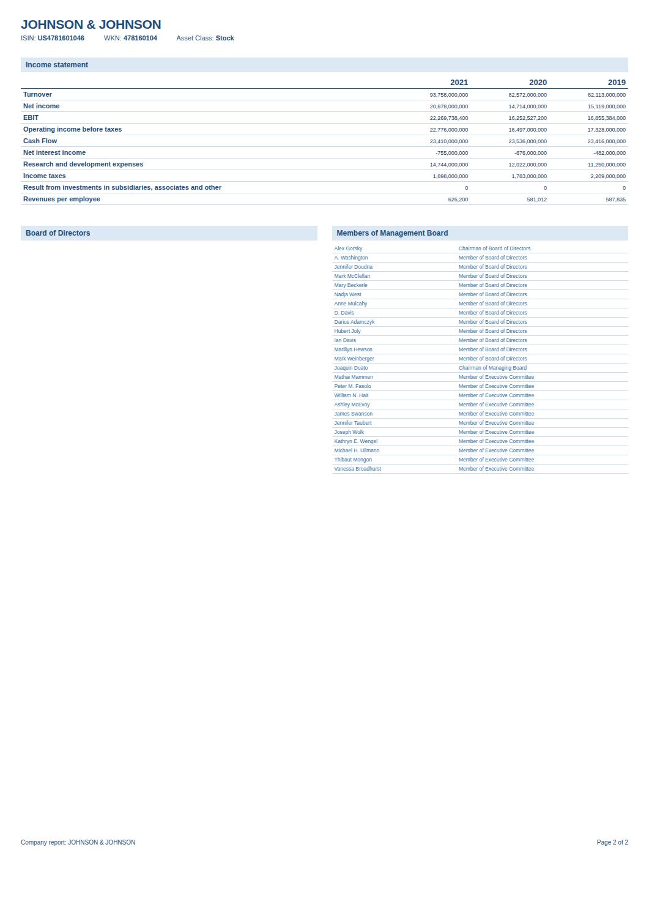JOHNSON & JOHNSON
ISIN: US4781601046 WKN: 478160104 Asset Class: Stock
Income statement
| | 2021 | 2020 | 2019 |
| --- | --- | --- | --- |
| Turnover | 93,758,000,000 | 82,572,000,000 | 82,113,000,000 |
| Net income | 20,878,000,000 | 14,714,000,000 | 15,119,000,000 |
| EBIT | 22,269,738,400 | 16,252,527,200 | 16,855,384,000 |
| Operating income before taxes | 22,776,000,000 | 16,497,000,000 | 17,328,000,000 |
| Cash Flow | 23,410,000,000 | 23,536,000,000 | 23,416,000,000 |
| Net interest income | -755,000,000 | -676,000,000 | -482,000,000 |
| Research and development expenses | 14,744,000,000 | 12,022,000,000 | 11,250,000,000 |
| Income taxes | 1,898,000,000 | 1,783,000,000 | 2,209,000,000 |
| Result from investments in subsidiaries, associates and other | 0 | 0 | 0 |
| Revenues per employee | 626,200 | 581,012 | 587,835 |
Board of Directors
Members of Management Board
| Alex Gorsky | Chairman of Board of Directors |
| A. Washington | Member of Board of Directors |
| Jennifer Doudna | Member of Board of Directors |
| Mark McClellan | Member of Board of Directors |
| Mary Beckerle | Member of Board of Directors |
| Nadja West | Member of Board of Directors |
| Anne Mulcahy | Member of Board of Directors |
| D. Davis | Member of Board of Directors |
| Darius Adamczyk | Member of Board of Directors |
| Hubert Joly | Member of Board of Directors |
| Ian Davis | Member of Board of Directors |
| Marillyn Hewson | Member of Board of Directors |
| Mark Weinberger | Member of Board of Directors |
| Joaquin Duato | Chairman of Managing Board |
| Mathai Mammen | Member of Executive Committee |
| Peter M. Fasolo | Member of Executive Committee |
| William N. Hait | Member of Executive Committee |
| Ashley McEvoy | Member of Executive Committee |
| James Swanson | Member of Executive Committee |
| Jennifer Taubert | Member of Executive Committee |
| Joseph Wolk | Member of Executive Committee |
| Kathryn E. Wengel | Member of Executive Committee |
| Michael H. Ullmann | Member of Executive Committee |
| Thibaut Mongon | Member of Executive Committee |
| Vanessa Broadhurst | Member of Executive Committee |
Company report: JOHNSON & JOHNSON Page 2 of 2